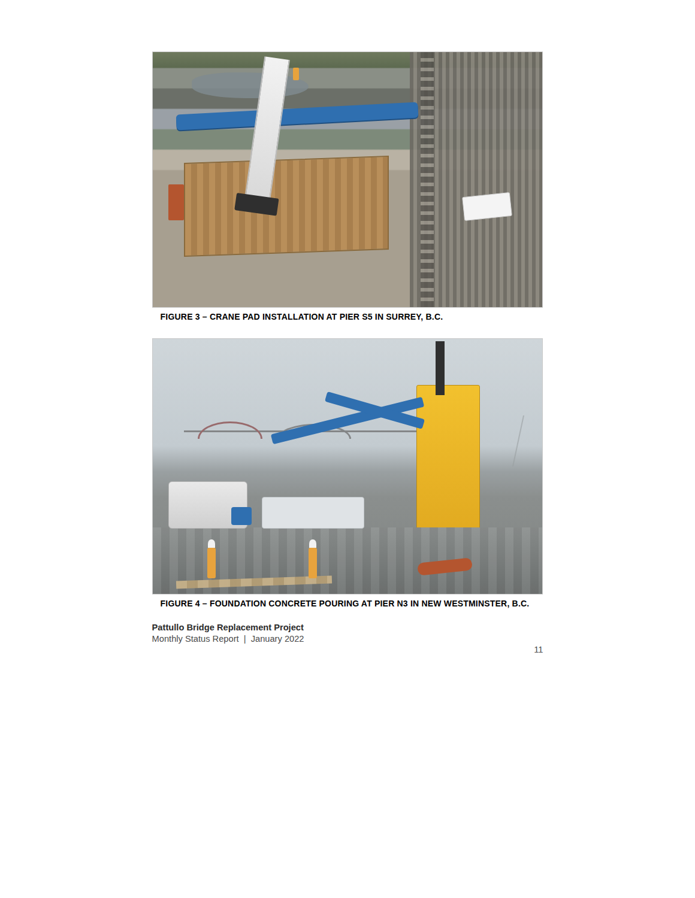FIGURE 3 – CRANE PAD INSTALLATION AT PIER S5 IN SURREY, B.C.
FIGURE 4 – FOUNDATION CONCRETE POURING AT PIER N3 IN NEW WESTMINSTER, B.C.
Pattullo Bridge Replacement Project
Monthly Status Report | January 2022
11